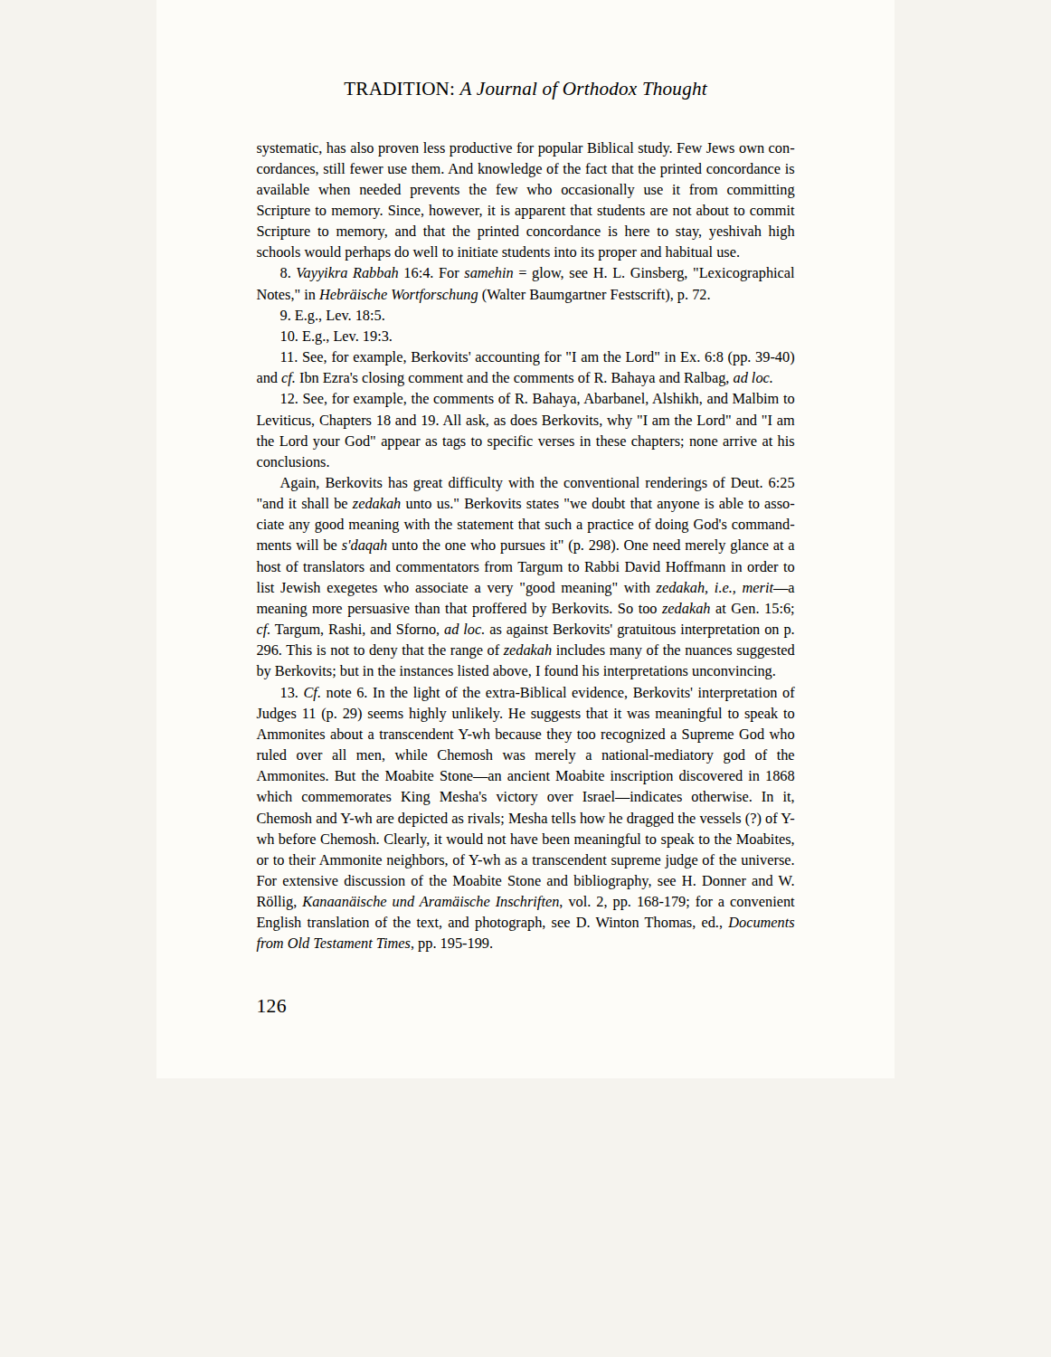TRADITION: A Journal of Orthodox Thought
systematic, has also proven less productive for popular Biblical study. Few Jews own concordances, still fewer use them. And knowledge of the fact that the printed concordance is available when needed prevents the few who occasionally use it from committing Scripture to memory. Since, however, it is apparent that students are not about to commit Scripture to memory, and that the printed concordance is here to stay, yeshivah high schools would perhaps do well to initiate students into its proper and habitual use.
8. Vayyikra Rabbah 16:4. For samehin = glow, see H. L. Ginsberg, "Lexicographical Notes," in Hebräische Wortforschung (Walter Baumgartner Festscrift), p. 72.
9. E.g., Lev. 18:5.
10. E.g., Lev. 19:3.
11. See, for example, Berkovits' accounting for "I am the Lord" in Ex. 6:8 (pp. 39-40) and cf. Ibn Ezra's closing comment and the comments of R. Bahaya and Ralbag, ad loc.
12. See, for example, the comments of R. Bahaya, Abarbanel, Alshikh, and Malbim to Leviticus, Chapters 18 and 19. All ask, as does Berkovits, why "I am the Lord" and "I am the Lord your God" appear as tags to specific verses in these chapters; none arrive at his conclusions.
Again, Berkovits has great difficulty with the conventional renderings of Deut. 6:25 "and it shall be zedakah unto us." Berkovits states "we doubt that anyone is able to associate any good meaning with the statement that such a practice of doing God's commandments will be s'daqah unto the one who pursues it" (p. 298). One need merely glance at a host of translators and commentators from Targum to Rabbi David Hoffmann in order to list Jewish exegetes who associate a very "good meaning" with zedakah, i.e., merit—a meaning more persuasive than that proffered by Berkovits. So too zedakah at Gen. 15:6; cf. Targum, Rashi, and Sforno, ad loc. as against Berkovits' gratuitous interpretation on p. 296. This is not to deny that the range of zedakah includes many of the nuances suggested by Berkovits; but in the instances listed above, I found his interpretations unconvincing.
13. Cf. note 6. In the light of the extra-Biblical evidence, Berkovits' interpretation of Judges 11 (p. 29) seems highly unlikely. He suggests that it was meaningful to speak to Ammonites about a transcendent Y-wh because they too recognized a Supreme God who ruled over all men, while Chemosh was merely a national-mediatory god of the Ammonites. But the Moabite Stone—an ancient Moabite inscription discovered in 1868 which commemorates King Mesha's victory over Israel—indicates otherwise. In it, Chemosh and Y-wh are depicted as rivals; Mesha tells how he dragged the vessels (?) of Y-wh before Chemosh. Clearly, it would not have been meaningful to speak to the Moabites, or to their Ammonite neighbors, of Y-wh as a transcendent supreme judge of the universe. For extensive discussion of the Moabite Stone and bibliography, see H. Donner and W. Röllig, Kanaanäische und Aramäische Inschriften, vol. 2, pp. 168-179; for a convenient English translation of the text, and photograph, see D. Winton Thomas, ed., Documents from Old Testament Times, pp. 195-199.
126